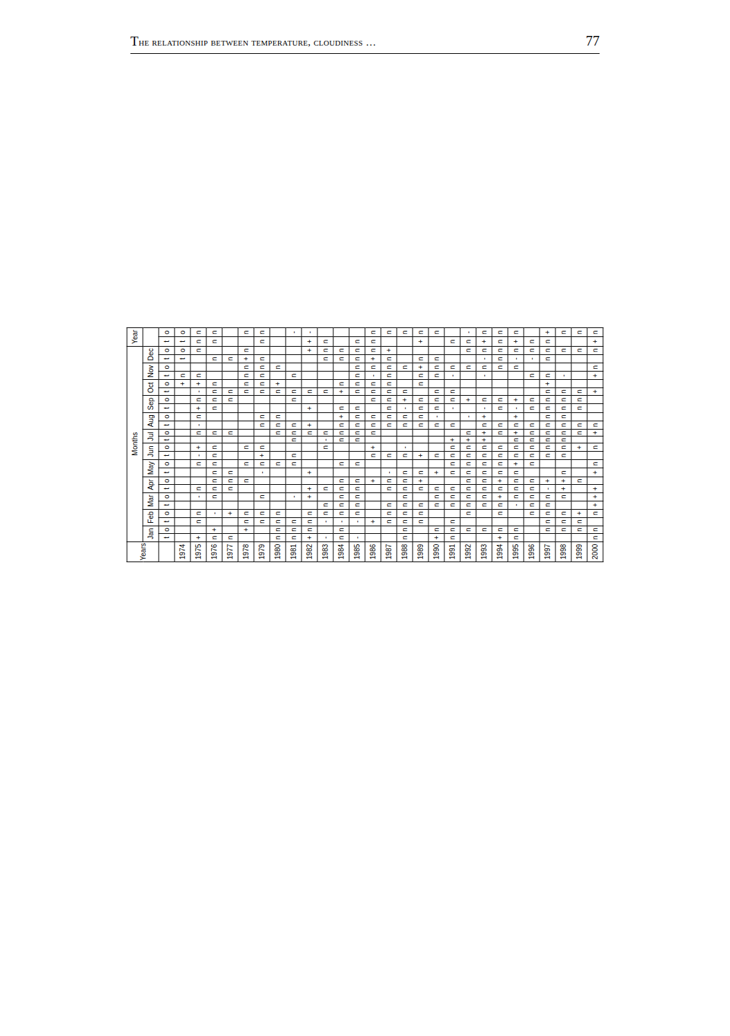The relationship between temperature, cloudiness …
77
| Years | Months | Year |
| --- | --- | --- |
| Jan | Feb | Mar | Apr | May | Jun | Jul | Aug | Sep | Oct | Nov | Dec | |
| | t | o | t | o | t | o | t | o | t | o | t | o | t | o | t | o | t | o | t | o | t | o | t | o | t | o |
| 1974 | | | | | | | | | | | | | | | | | | | | + | n | | t | o | t | o |
| 1975 | + | | n | n | | - | n | | | n | - | + | | n | - | n | + | n | - | + | n | | | n | n | n |
| 1976 | n | + | | - | | n | n | n | n | n | n | n | | n | | | n | n | n | n | | | n | | n | n |
| 1977 | n | | | + | | | n | n | n | | | | | n | | | | n | n | | | | n | | | |
| 1978 | | + | n | n | | | | n | | n | | n | | | | | | | n | n | n | n | + | n | | n |
| 1979 | | | n | n | | n | | | - | n | + | n | | | n | n | | | n | n | n | n | n | | n | n |
| 1980 | n | n | n | n | | | | | | n | | | | n | n | n | | | n | + | | n | | | | |
| 1981 | n | n | n | | | - | | | | n | n | | n | n | n | | | n | n | | n | | | | | - |
| 1982 | + | n | n | n | | + | + | | + | | | | | n | + | | + | | n | | | | | + | + | - |
| 1983 | - | | - | n | n | | n | | | | | n | - | n | | | | | n | | | | n | n | n | |
| 1984 | n | n | - | n | n | n | n | n | | n | | | n | n | n | + | n | | + | n | | | n | n | | |
| 1985 | - | | - | n | n | n | n | n | | n | | | n | n | n | n | n | | n | n | n | n | n | n | n | |
| 1986 | | | + | | | | | + | | | n | + | | n | n | n | | n | n | n | - | n | + | n | n | n |
| 1987 | | | n | n | n | | n | n | - | | n | | | | n | n | n | n | n | n | n | n | n | + | | n |
| 1988 | n | n | n | n | n | n | n | n | n | | n | - | | | n | n | - | + | n | | | n | | | | n |
| 1989 | | | n | n | n | | n | + | n | | + | | | | n | n | n | n | | n | n | + | n | | + | n |
| 1990 | + | n | | | n | n | n | | + | | n | | | | n | - | n | n | n | | n | n | n | | | n |
| 1991 | n | n | n | | n | n | n | | n | n | n | n | + | | n | | - | n | n | | - | n | | | n | |
| 1992 | | n | | n | n | n | n | n | n | n | n | n | + | n | | - | | + | | | | n | | n | n | - |
| 1993 | | n | | | n | n | n | n | n | n | n | n | + | + | n | + | - | n | | | - | n | - | n | + | n |
| 1994 | + | n | | n | n | + | n | + | n | n | n | n | | n | n | | n | n | | | | n | n | n | n | n |
| 1995 | n | n | | | - | n | n | n | n | + | n | n | n | + | n | + | - | + | | | | n | - | n | + | n |
| 1996 | | | | n | n | n | n | n | | n | n | n | n | n | n | | n | n | | | n | | - | n | n | |
| 1997 | | n | n | n | n | n | - | + | | | n | n | n | n | n | n | n | n | n | + | n | | n | n | n | + |
| 1998 | | n | n | n | | n | + | + | n | | n | n | n | n | n | n | n | n | n | | - | | | n | | n |
| 1999 | | n | n | + | | | | n | | | | + | | n | n | | n | n | n | | | | | n | | n |
| 2000 | n | n | | n | + | + | + | | + | n | | n | | + | n | | | | + | | + | n | | n | + | n |